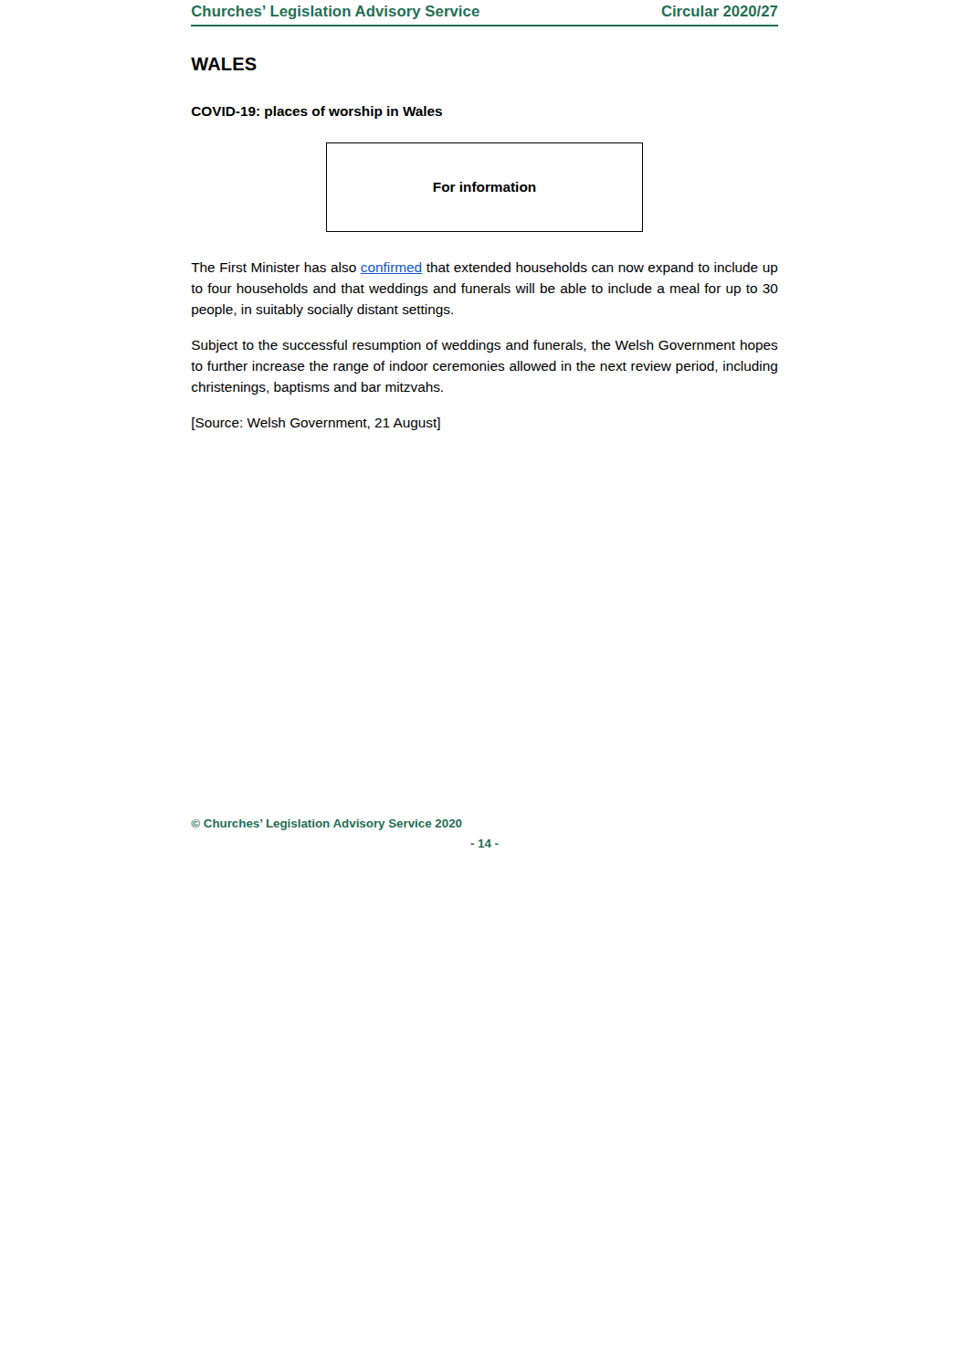Churches’ Legislation Advisory Service
Circular 2020/27
WALES
COVID-19: places of worship in Wales
For information
The First Minister has also confirmed that extended households can now expand to include up to four households and that weddings and funerals will be able to include a meal for up to 30 people, in suitably socially distant settings.
Subject to the successful resumption of weddings and funerals, the Welsh Government hopes to further increase the range of indoor ceremonies allowed in the next review period, including christenings, baptisms and bar mitzvahs.
[Source: Welsh Government, 21 August]
© Churches’ Legislation Advisory Service 2020
- 14 -